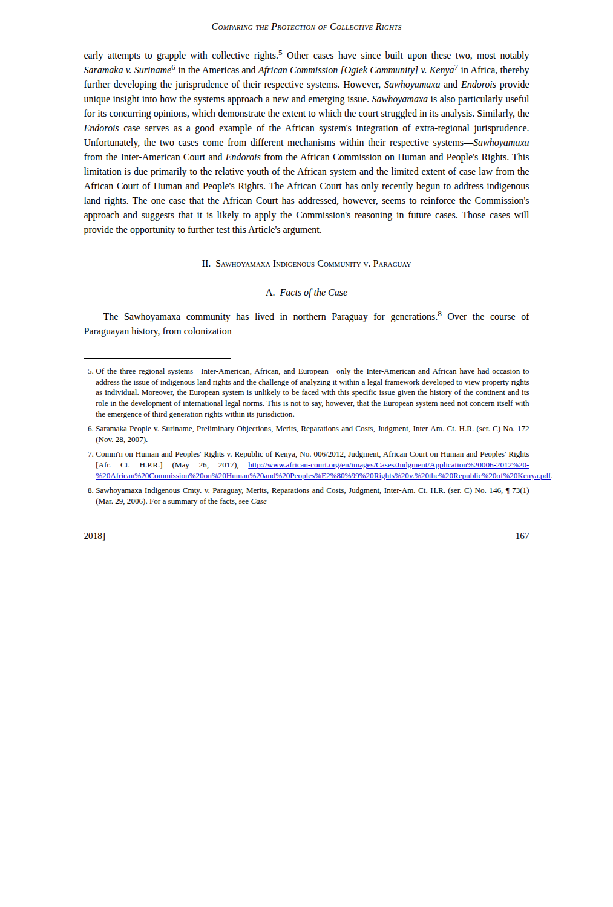Comparing the Protection of Collective Rights
early attempts to grapple with collective rights.5 Other cases have since built upon these two, most notably Saramaka v. Suriname6 in the Americas and African Commission [Ogiek Community] v. Kenya7 in Africa, thereby further developing the jurisprudence of their respective systems. However, Sawhoyamaxa and Endorois provide unique insight into how the systems approach a new and emerging issue. Sawhoyamaxa is also particularly useful for its concurring opinions, which demonstrate the extent to which the court struggled in its analysis. Similarly, the Endorois case serves as a good example of the African system's integration of extra-regional jurisprudence. Unfortunately, the two cases come from different mechanisms within their respective systems—Sawhoyamaxa from the Inter-American Court and Endorois from the African Commission on Human and People's Rights. This limitation is due primarily to the relative youth of the African system and the limited extent of case law from the African Court of Human and People's Rights. The African Court has only recently begun to address indigenous land rights. The one case that the African Court has addressed, however, seems to reinforce the Commission's approach and suggests that it is likely to apply the Commission's reasoning in future cases. Those cases will provide the opportunity to further test this Article's argument.
II. Sawhoyamaxa Indigenous Community v. Paraguay
A. Facts of the Case
The Sawhoyamaxa community has lived in northern Paraguay for generations.8 Over the course of Paraguayan history, from colonization
Of the three regional systems—Inter-American, African, and European—only the Inter-American and African have had occasion to address the issue of indigenous land rights and the challenge of analyzing it within a legal framework developed to view property rights as individual. Moreover, the European system is unlikely to be faced with this specific issue given the history of the continent and its role in the development of international legal norms. This is not to say, however, that the European system need not concern itself with the emergence of third generation rights within its jurisdiction.
Saramaka People v. Suriname, Preliminary Objections, Merits, Reparations and Costs, Judgment, Inter-Am. Ct. H.R. (ser. C) No. 172 (Nov. 28, 2007).
Comm'n on Human and Peoples' Rights v. Republic of Kenya, No. 006/2012, Judgment, African Court on Human and Peoples' Rights [Afr. Ct. H.P.R.] (May 26, 2017), http://www.african-court.org/en/images/Cases/Judgment/Application%20006-2012%20-%20African%20Commission%20on%20Human%20and%20Peoples%E2%80%99%20Rights%20v.%20the%20Republic%20of%20Kenya.pdf.
Sawhoyamaxa Indigenous Cmty. v. Paraguay, Merits, Reparations and Costs, Judgment, Inter-Am. Ct. H.R. (ser. C) No. 146, ¶ 73(1) (Mar. 29, 2006). For a summary of the facts, see Case
2018] 167